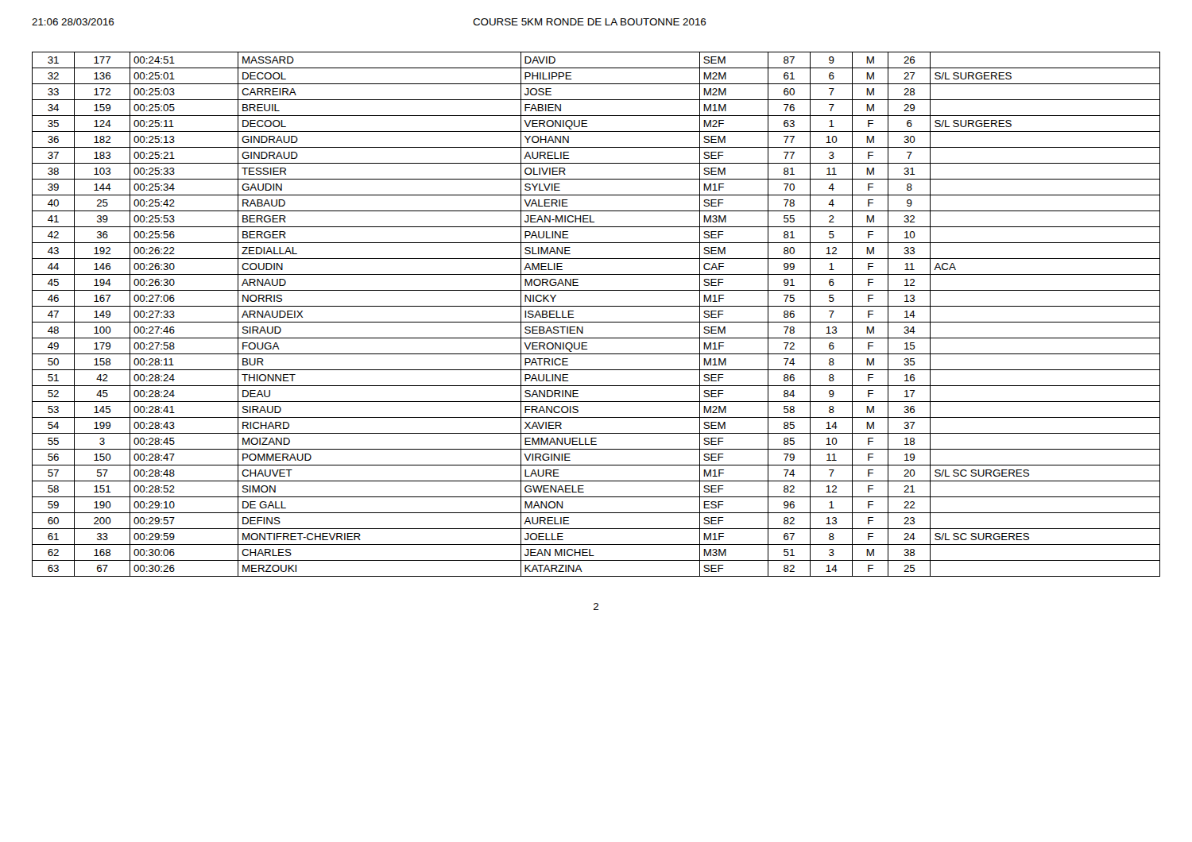21:06 28/03/2016
COURSE 5KM RONDE DE LA BOUTONNE 2016
| 31 | 177 | 00:24:51 | MASSARD | DAVID | SEM | 87 | 9 | M | 26 | |
| 32 | 136 | 00:25:01 | DECOOL | PHILIPPE | M2M | 61 | 6 | M | 27 | S/L SURGERES |
| 33 | 172 | 00:25:03 | CARREIRA | JOSE | M2M | 60 | 7 | M | 28 | |
| 34 | 159 | 00:25:05 | BREUIL | FABIEN | M1M | 76 | 7 | M | 29 | |
| 35 | 124 | 00:25:11 | DECOOL | VERONIQUE | M2F | 63 | 1 | F | 6 | S/L SURGERES |
| 36 | 182 | 00:25:13 | GINDRAUD | YOHANN | SEM | 77 | 10 | M | 30 | |
| 37 | 183 | 00:25:21 | GINDRAUD | AURELIE | SEF | 77 | 3 | F | 7 | |
| 38 | 103 | 00:25:33 | TESSIER | OLIVIER | SEM | 81 | 11 | M | 31 | |
| 39 | 144 | 00:25:34 | GAUDIN | SYLVIE | M1F | 70 | 4 | F | 8 | |
| 40 | 25 | 00:25:42 | RABAUD | VALERIE | SEF | 78 | 4 | F | 9 | |
| 41 | 39 | 00:25:53 | BERGER | JEAN-MICHEL | M3M | 55 | 2 | M | 32 | |
| 42 | 36 | 00:25:56 | BERGER | PAULINE | SEF | 81 | 5 | F | 10 | |
| 43 | 192 | 00:26:22 | ZEDIALLAL | SLIMANE | SEM | 80 | 12 | M | 33 | |
| 44 | 146 | 00:26:30 | COUDIN | AMELIE | CAF | 99 | 1 | F | 11 | ACA |
| 45 | 194 | 00:26:30 | ARNAUD | MORGANE | SEF | 91 | 6 | F | 12 | |
| 46 | 167 | 00:27:06 | NORRIS | NICKY | M1F | 75 | 5 | F | 13 | |
| 47 | 149 | 00:27:33 | ARNAUDEIX | ISABELLE | SEF | 86 | 7 | F | 14 | |
| 48 | 100 | 00:27:46 | SIRAUD | SEBASTIEN | SEM | 78 | 13 | M | 34 | |
| 49 | 179 | 00:27:58 | FOUGA | VERONIQUE | M1F | 72 | 6 | F | 15 | |
| 50 | 158 | 00:28:11 | BUR | PATRICE | M1M | 74 | 8 | M | 35 | |
| 51 | 42 | 00:28:24 | THIONNET | PAULINE | SEF | 86 | 8 | F | 16 | |
| 52 | 45 | 00:28:24 | DEAU | SANDRINE | SEF | 84 | 9 | F | 17 | |
| 53 | 145 | 00:28:41 | SIRAUD | FRANCOIS | M2M | 58 | 8 | M | 36 | |
| 54 | 199 | 00:28:43 | RICHARD | XAVIER | SEM | 85 | 14 | M | 37 | |
| 55 | 3 | 00:28:45 | MOIZAND | EMMANUELLE | SEF | 85 | 10 | F | 18 | |
| 56 | 150 | 00:28:47 | POMMERAUD | VIRGINIE | SEF | 79 | 11 | F | 19 | |
| 57 | 57 | 00:28:48 | CHAUVET | LAURE | M1F | 74 | 7 | F | 20 | S/L SC SURGERES |
| 58 | 151 | 00:28:52 | SIMON | GWENAELE | SEF | 82 | 12 | F | 21 | |
| 59 | 190 | 00:29:10 | DE GALL | MANON | ESF | 96 | 1 | F | 22 | |
| 60 | 200 | 00:29:57 | DEFINS | AURELIE | SEF | 82 | 13 | F | 23 | |
| 61 | 33 | 00:29:59 | MONTIFRET-CHEVRIER | JOELLE | M1F | 67 | 8 | F | 24 | S/L SC SURGERES |
| 62 | 168 | 00:30:06 | CHARLES | JEAN MICHEL | M3M | 51 | 3 | M | 38 | |
| 63 | 67 | 00:30:26 | MERZOUKI | KATARZINA | SEF | 82 | 14 | F | 25 | |
2